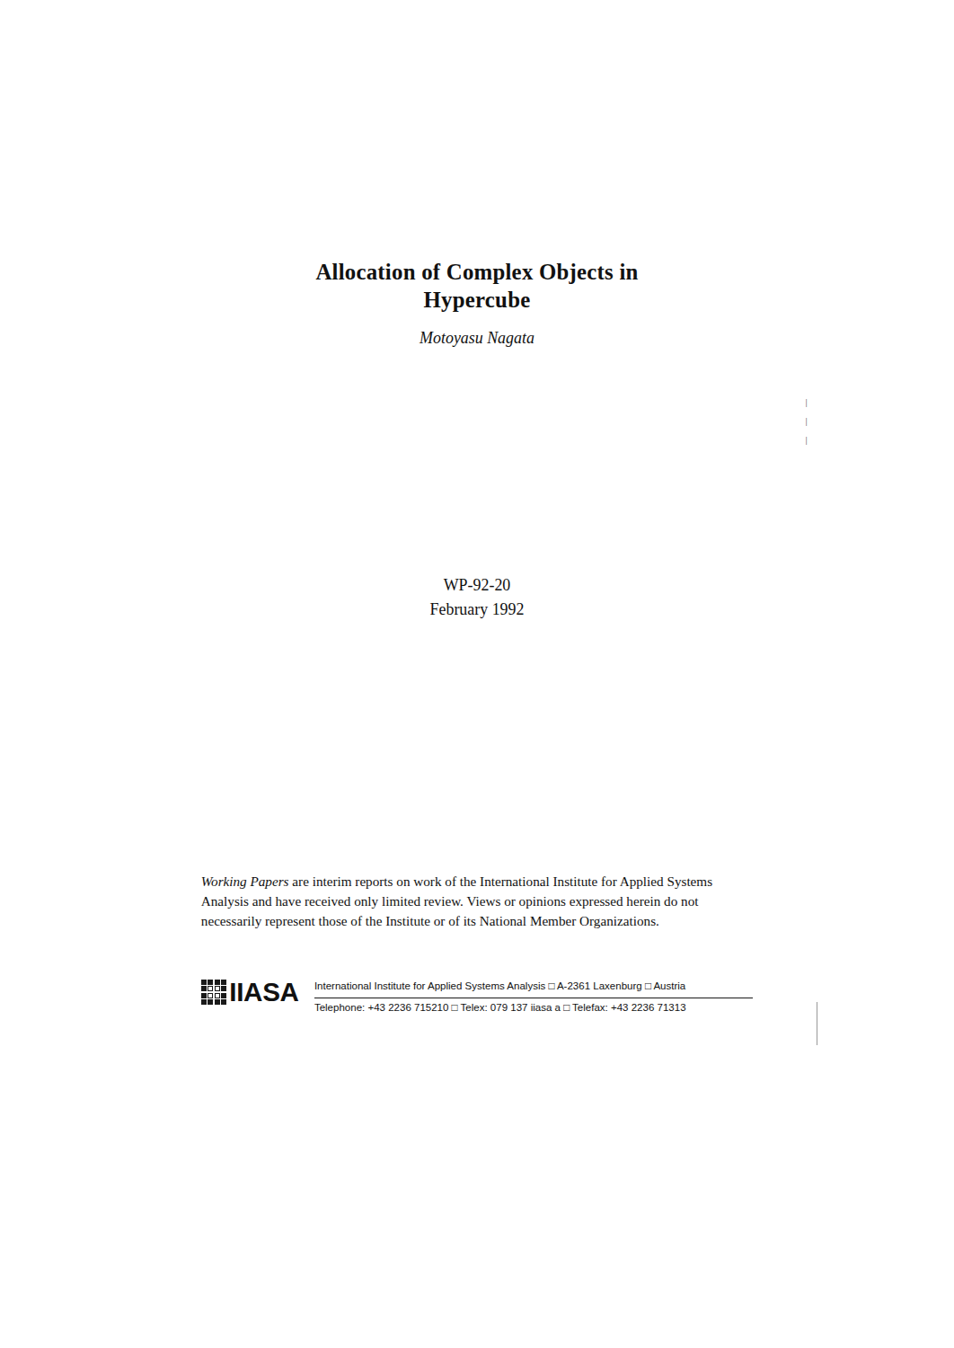Allocation of Complex Objects in
Hypercube
Motoyasu Nagata
WP-92-20
February 1992
| | |
Working Papers are interim reports on work of the International Institute for Applied Systems Analysis and have received only limited review. Views or opinions expressed herein do not necessarily represent those of the Institute or of its National Member Organizations.
IIASA
International Institute for Applied Systems Analysis □ A-2361 Laxenburg □ Austria
Telephone: +43 2236 715210 □ Telex: 079 137 iiasa a □ Telefax: +43 2236 71313